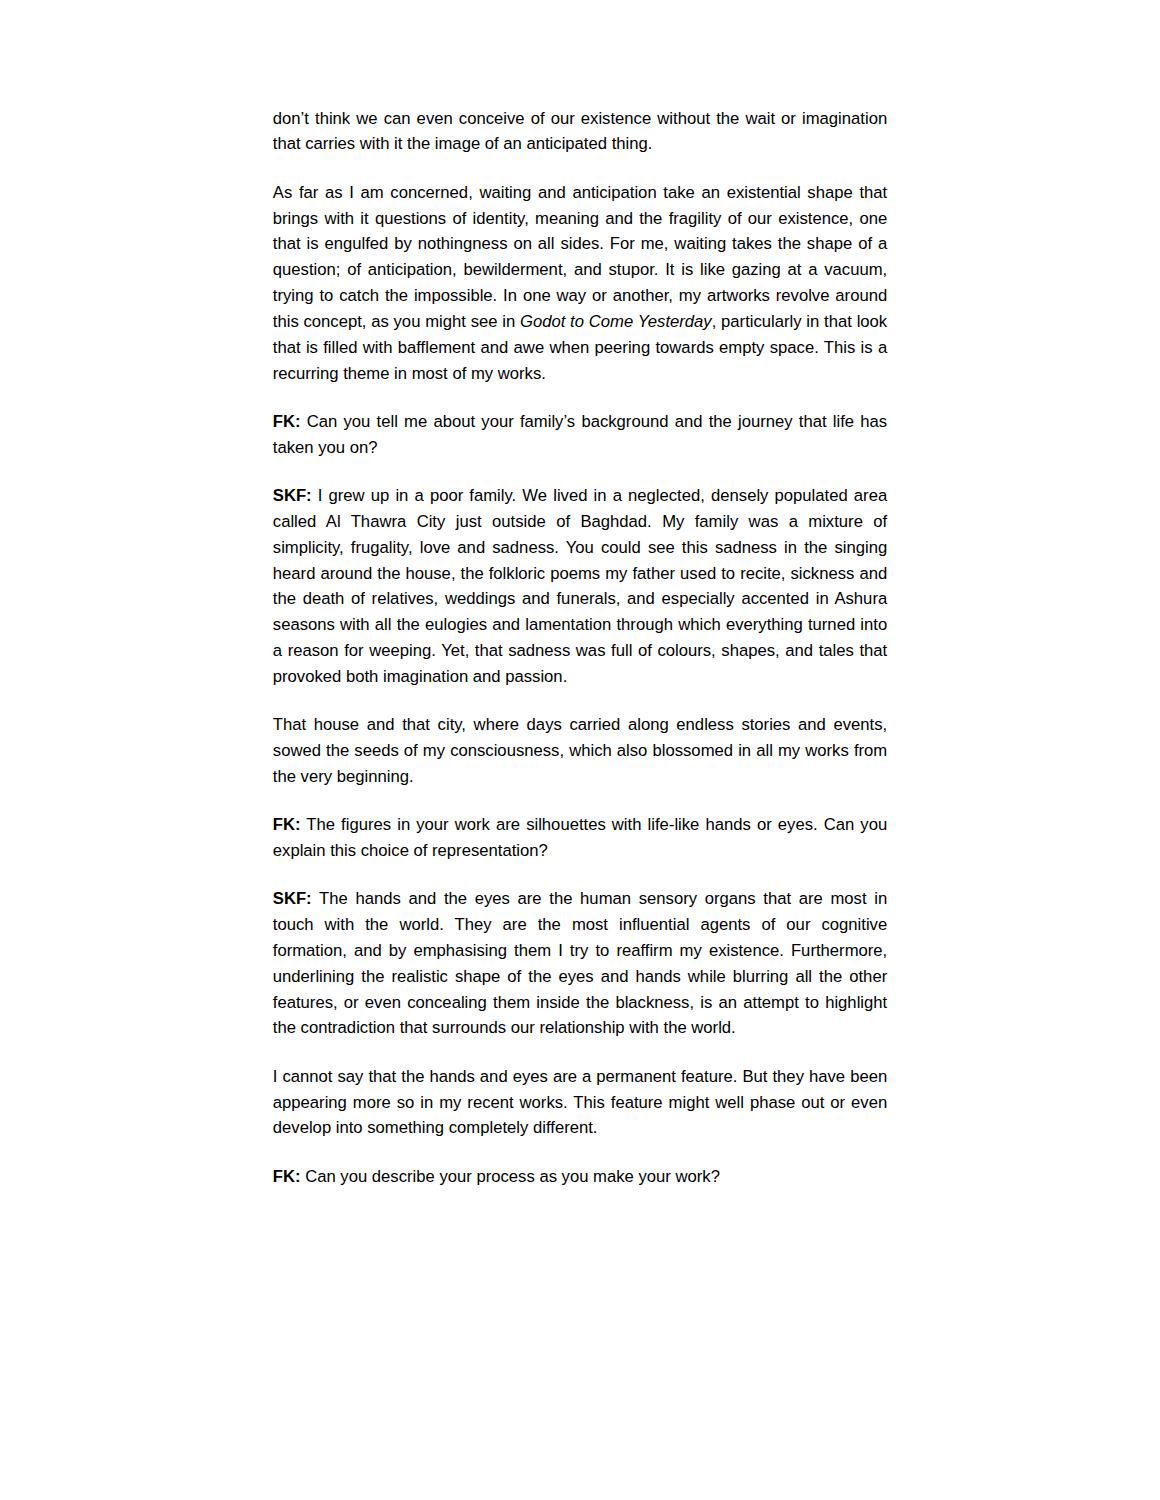don’t think we can even conceive of our existence without the wait or imagination that carries with it the image of an anticipated thing.
As far as I am concerned, waiting and anticipation take an existential shape that brings with it questions of identity, meaning and the fragility of our existence, one that is engulfed by nothingness on all sides. For me, waiting takes the shape of a question; of anticipation, bewilderment, and stupor. It is like gazing at a vacuum, trying to catch the impossible. In one way or another, my artworks revolve around this concept, as you might see in Godot to Come Yesterday, particularly in that look that is filled with bafflement and awe when peering towards empty space. This is a recurring theme in most of my works.
FK: Can you tell me about your family’s background and the journey that life has taken you on?
SKF: I grew up in a poor family. We lived in a neglected, densely populated area called Al Thawra City just outside of Baghdad. My family was a mixture of simplicity, frugality, love and sadness. You could see this sadness in the singing heard around the house, the folkloric poems my father used to recite, sickness and the death of relatives, weddings and funerals, and especially accented in Ashura seasons with all the eulogies and lamentation through which everything turned into a reason for weeping. Yet, that sadness was full of colours, shapes, and tales that provoked both imagination and passion.
That house and that city, where days carried along endless stories and events, sowed the seeds of my consciousness, which also blossomed in all my works from the very beginning.
FK: The figures in your work are silhouettes with life-like hands or eyes. Can you explain this choice of representation?
SKF: The hands and the eyes are the human sensory organs that are most in touch with the world. They are the most influential agents of our cognitive formation, and by emphasising them I try to reaffirm my existence. Furthermore, underlining the realistic shape of the eyes and hands while blurring all the other features, or even concealing them inside the blackness, is an attempt to highlight the contradiction that surrounds our relationship with the world.
I cannot say that the hands and eyes are a permanent feature. But they have been appearing more so in my recent works. This feature might well phase out or even develop into something completely different.
FK: Can you describe your process as you make your work?